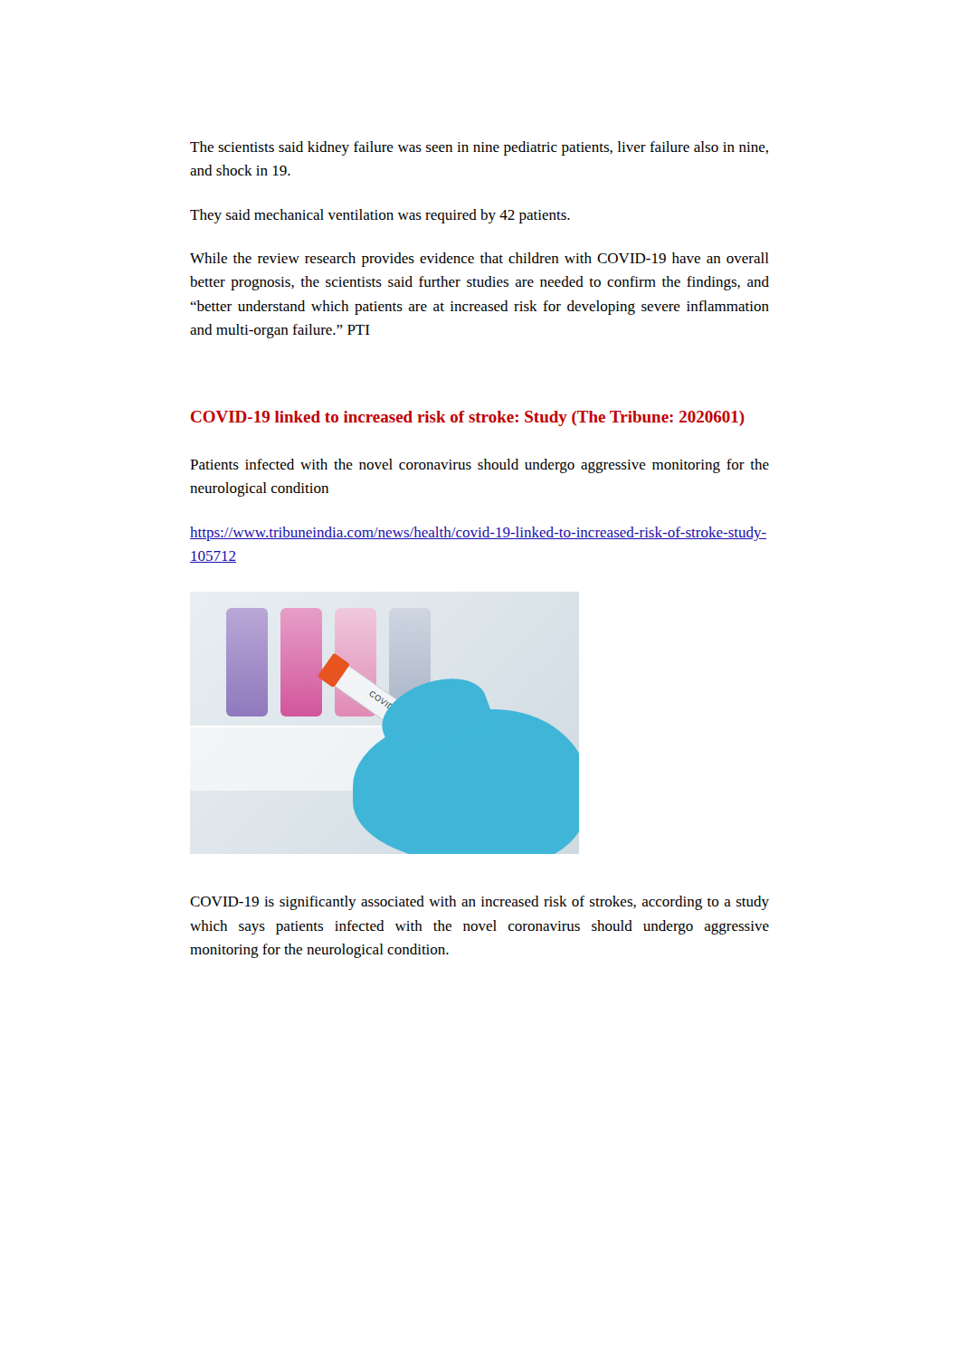The scientists said kidney failure was seen in nine pediatric patients, liver failure also in nine, and shock in 19.
They said mechanical ventilation was required by 42 patients.
While the review research provides evidence that children with COVID-19 have an overall better prognosis, the scientists said further studies are needed to confirm the findings, and “better understand which patients are at increased risk for developing severe inflammation and multi-organ failure.” PTI
COVID-19 linked to increased risk of stroke: Study (The Tribune: 2020601)
Patients infected with the novel coronavirus should undergo aggressive monitoring for the neurological condition
https://www.tribuneindia.com/news/health/covid-19-linked-to-increased-risk-of-stroke-study-105712
COVID-19 test
COVID-19 is significantly associated with an increased risk of strokes, according to a study which says patients infected with the novel coronavirus should undergo aggressive monitoring for the neurological condition.